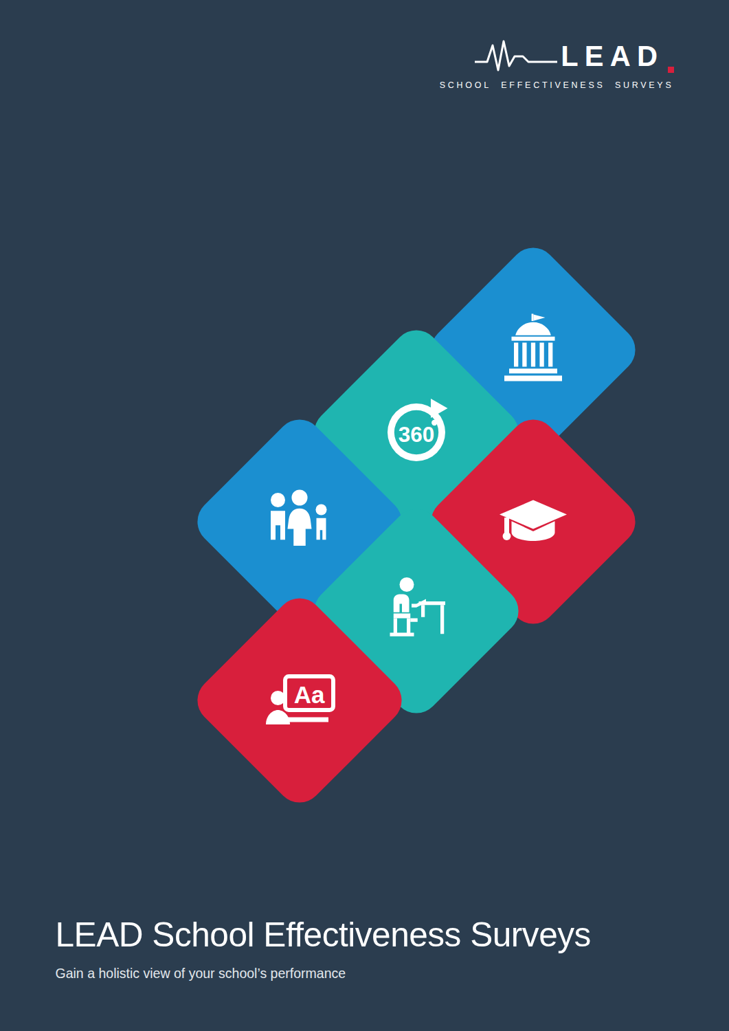LEAD
SCHOOL EFFECTIVENESS SURVEYS
360
Aa
LEAD School Effectiveness Surveys
Gain a holistic view of your school’s performance